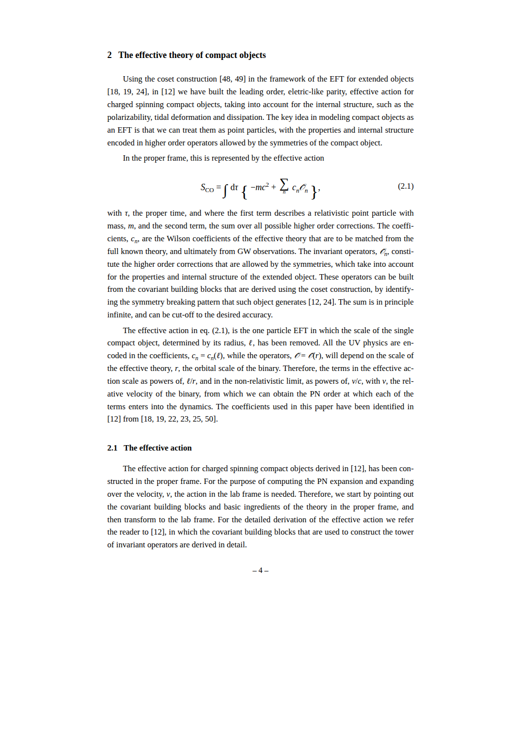2 The effective theory of compact objects
Using the coset construction [48, 49] in the framework of the EFT for extended objects [18, 19, 24], in [12] we have built the leading order, eletric-like parity, effective action for charged spinning compact objects, taking into account for the internal structure, such as the polarizability, tidal deformation and dissipation. The key idea in modeling compact objects as an EFT is that we can treat them as point particles, with the properties and internal structure encoded in higher order operators allowed by the symmetries of the compact object.
In the proper frame, this is represented by the effective action
SCO = ∫ dτ { −mc2 + ∑n cn 𝒪̃n }, (2.1)
with τ, the proper time, and where the first term describes a relativistic point particle with mass, m, and the second term, the sum over all possible higher order corrections. The coefficients, cn, are the Wilson coefficients of the effective theory that are to be matched from the full known theory, and ultimately from GW observations. The invariant operators, 𝒪̃n, constitute the higher order corrections that are allowed by the symmetries, which take into account for the properties and internal structure of the extended object. These operators can be built from the covariant building blocks that are derived using the coset construction, by identifying the symmetry breaking pattern that such object generates [12, 24]. The sum is in principle infinite, and can be cut-off to the desired accuracy.
The effective action in eq. (2.1), is the one particle EFT in which the scale of the single compact object, determined by its radius, ℓ, has been removed. All the UV physics are encoded in the coefficients, cn = cn(ℓ), while the operators, 𝒪̃ = 𝒪̃(r), will depend on the scale of the effective theory, r, the orbital scale of the binary. Therefore, the terms in the effective action scale as powers of, ℓ/r, and in the non-relativistic limit, as powers of, v/c, with v, the relative velocity of the binary, from which we can obtain the PN order at which each of the terms enters into the dynamics. The coefficients used in this paper have been identified in [12] from [18, 19, 22, 23, 25, 50].
2.1 The effective action
The effective action for charged spinning compact objects derived in [12], has been constructed in the proper frame. For the purpose of computing the PN expansion and expanding over the velocity, v, the action in the lab frame is needed. Therefore, we start by pointing out the covariant building blocks and basic ingredients of the theory in the proper frame, and then transform to the lab frame. For the detailed derivation of the effective action we refer the reader to [12], in which the covariant building blocks that are used to construct the tower of invariant operators are derived in detail.
– 4 –